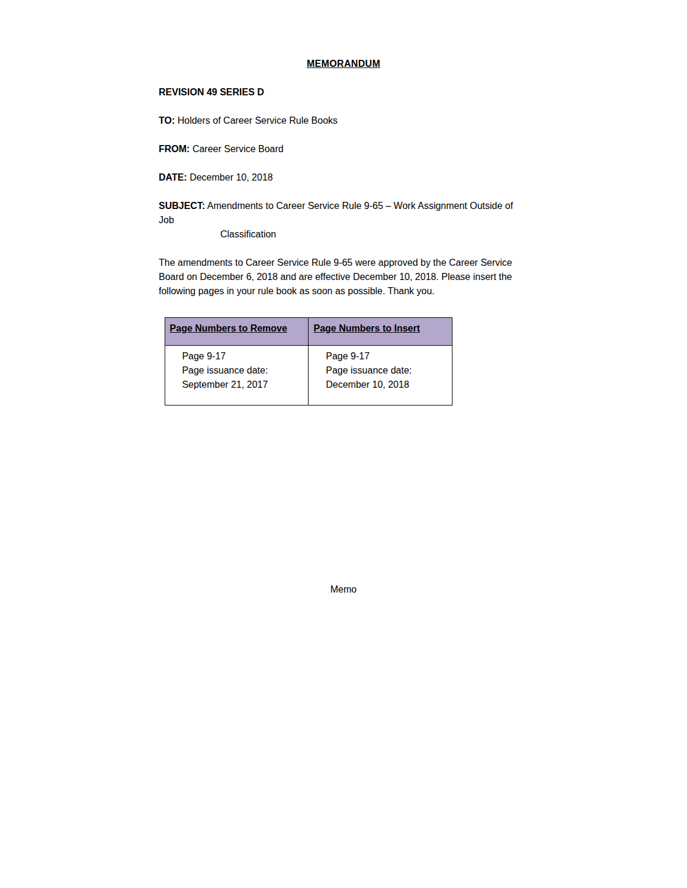MEMORANDUM
REVISION 49 SERIES D
TO: Holders of Career Service Rule Books
FROM: Career Service Board
DATE: December 10, 2018
SUBJECT: Amendments to Career Service Rule 9-65 – Work Assignment Outside of Job Classification
The amendments to Career Service Rule 9-65 were approved by the Career Service Board on December 6, 2018 and are effective December 10, 2018. Please insert the following pages in your rule book as soon as possible. Thank you.
| Page Numbers to Remove | Page Numbers to Insert |
| --- | --- |
| Page 9-17 Page issuance date: September 21, 2017 | Page 9-17 Page issuance date: December 10, 2018 |
Memo